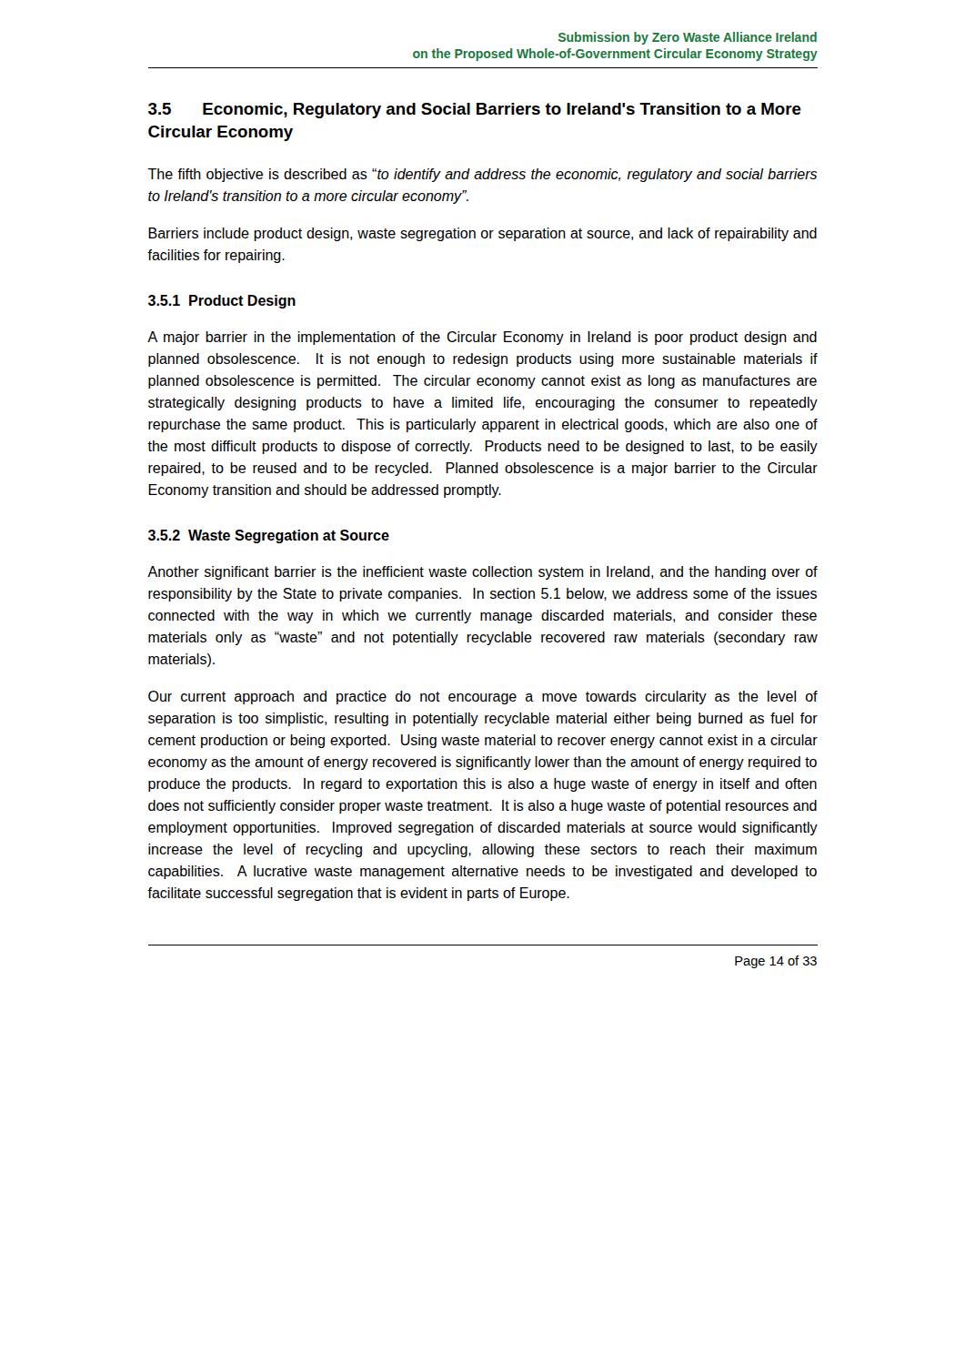Submission by Zero Waste Alliance Ireland
on the Proposed Whole-of-Government Circular Economy Strategy
3.5 Economic, Regulatory and Social Barriers to Ireland's Transition to a More Circular Economy
The fifth objective is described as “to identify and address the economic, regulatory and social barriers to Ireland's transition to a more circular economy”.
Barriers include product design, waste segregation or separation at source, and lack of repairability and facilities for repairing.
3.5.1 Product Design
A major barrier in the implementation of the Circular Economy in Ireland is poor product design and planned obsolescence. It is not enough to redesign products using more sustainable materials if planned obsolescence is permitted. The circular economy cannot exist as long as manufactures are strategically designing products to have a limited life, encouraging the consumer to repeatedly repurchase the same product. This is particularly apparent in electrical goods, which are also one of the most difficult products to dispose of correctly. Products need to be designed to last, to be easily repaired, to be reused and to be recycled. Planned obsolescence is a major barrier to the Circular Economy transition and should be addressed promptly.
3.5.2 Waste Segregation at Source
Another significant barrier is the inefficient waste collection system in Ireland, and the handing over of responsibility by the State to private companies. In section 5.1 below, we address some of the issues connected with the way in which we currently manage discarded materials, and consider these materials only as “waste” and not potentially recyclable recovered raw materials (secondary raw materials).
Our current approach and practice do not encourage a move towards circularity as the level of separation is too simplistic, resulting in potentially recyclable material either being burned as fuel for cement production or being exported. Using waste material to recover energy cannot exist in a circular economy as the amount of energy recovered is significantly lower than the amount of energy required to produce the products. In regard to exportation this is also a huge waste of energy in itself and often does not sufficiently consider proper waste treatment. It is also a huge waste of potential resources and employment opportunities. Improved segregation of discarded materials at source would significantly increase the level of recycling and upcycling, allowing these sectors to reach their maximum capabilities. A lucrative waste management alternative needs to be investigated and developed to facilitate successful segregation that is evident in parts of Europe.
Page 14 of 33